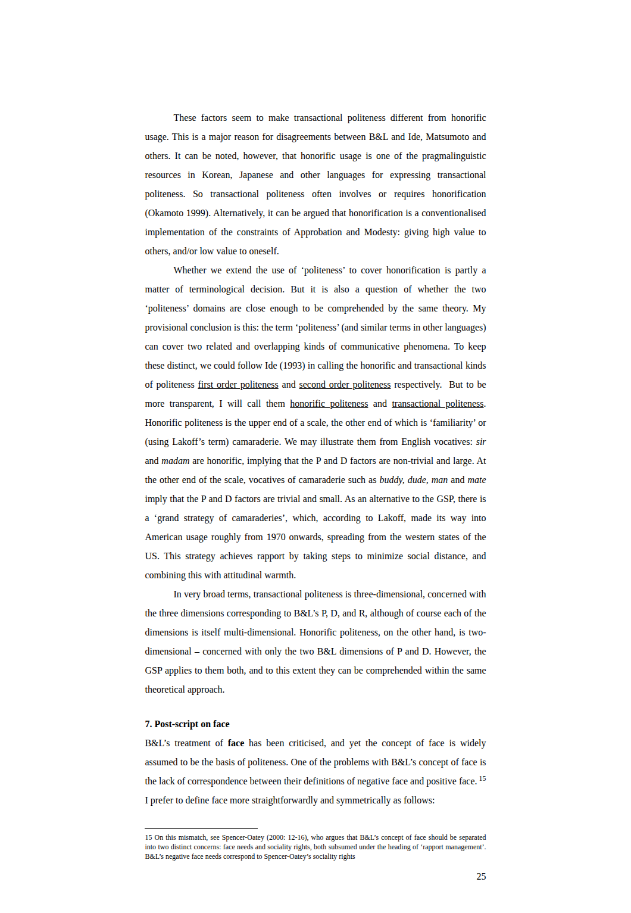These factors seem to make transactional politeness different from honorific usage. This is a major reason for disagreements between B&L and Ide, Matsumoto and others. It can be noted, however, that honorific usage is one of the pragmalinguistic resources in Korean, Japanese and other languages for expressing transactional politeness. So transactional politeness often involves or requires honorification (Okamoto 1999). Alternatively, it can be argued that honorification is a conventionalised implementation of the constraints of Approbation and Modesty: giving high value to others, and/or low value to oneself.
Whether we extend the use of ‘politeness’ to cover honorification is partly a matter of terminological decision. But it is also a question of whether the two ‘politeness’ domains are close enough to be comprehended by the same theory. My provisional conclusion is this: the term ‘politeness’ (and similar terms in other languages) can cover two related and overlapping kinds of communicative phenomena. To keep these distinct, we could follow Ide (1993) in calling the honorific and transactional kinds of politeness first order politeness and second order politeness respectively. But to be more transparent, I will call them honorific politeness and transactional politeness. Honorific politeness is the upper end of a scale, the other end of which is ‘familiarity’ or (using Lakoff’s term) camaraderie. We may illustrate them from English vocatives: sir and madam are honorific, implying that the P and D factors are non-trivial and large. At the other end of the scale, vocatives of camaraderie such as buddy, dude, man and mate imply that the P and D factors are trivial and small. As an alternative to the GSP, there is a ‘grand strategy of camaraderies’, which, according to Lakoff, made its way into American usage roughly from 1970 onwards, spreading from the western states of the US. This strategy achieves rapport by taking steps to minimize social distance, and combining this with attitudinal warmth.
In very broad terms, transactional politeness is three-dimensional, concerned with the three dimensions corresponding to B&L’s P, D, and R, although of course each of the dimensions is itself multi-dimensional. Honorific politeness, on the other hand, is two-dimensional – concerned with only the two B&L dimensions of P and D. However, the GSP applies to them both, and to this extent they can be comprehended within the same theoretical approach.
7. Post-script on face
B&L’s treatment of face has been criticised, and yet the concept of face is widely assumed to be the basis of politeness. One of the problems with B&L’s concept of face is the lack of correspondence between their definitions of negative face and positive face. 15 I prefer to define face more straightforwardly and symmetrically as follows:
15 On this mismatch, see Spencer-Oatey (2000: 12-16), who argues that B&L’s concept of face should be separated into two distinct concerns: face needs and sociality rights, both subsumed under the heading of ‘rapport management’. B&L’s negative face needs correspond to Spencer-Oatey’s sociality rights
25